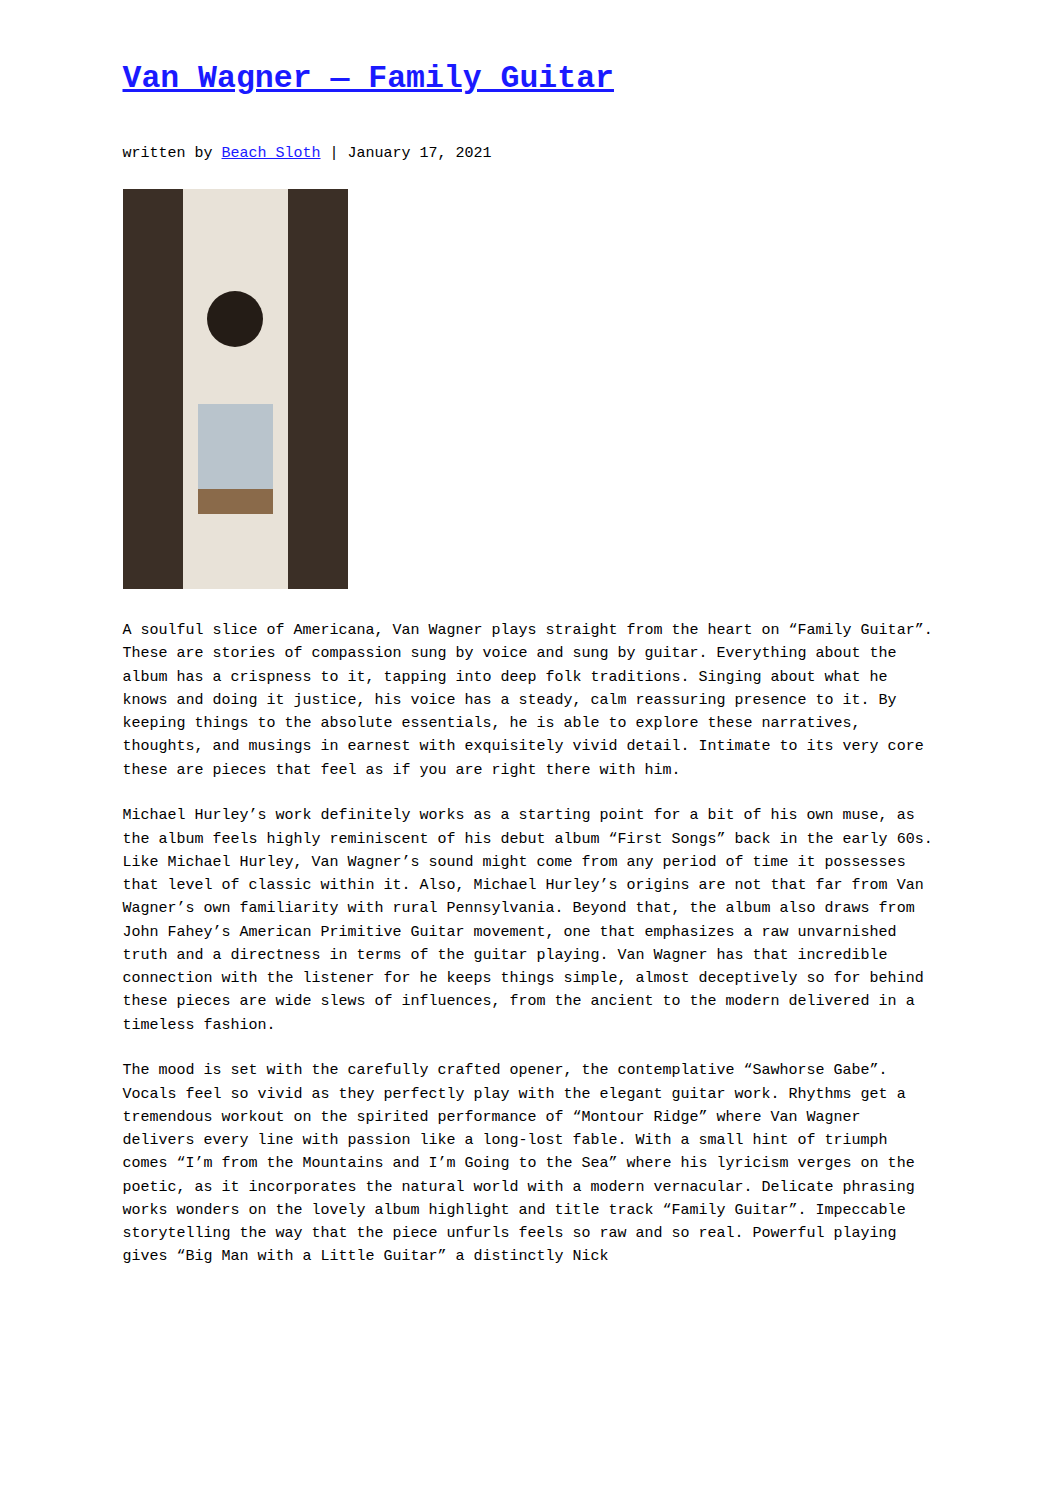Van Wagner — Family Guitar
written by Beach Sloth | January 17, 2021
A soulful slice of Americana, Van Wagner plays straight from the heart on “Family Guitar”. These are stories of compassion sung by voice and sung by guitar. Everything about the album has a crispness to it, tapping into deep folk traditions. Singing about what he knows and doing it justice, his voice has a steady, calm reassuring presence to it. By keeping things to the absolute essentials, he is able to explore these narratives, thoughts, and musings in earnest with exquisitely vivid detail. Intimate to its very core these are pieces that feel as if you are right there with him.
Michael Hurley’s work definitely works as a starting point for a bit of his own muse, as the album feels highly reminiscent of his debut album “First Songs” back in the early 60s. Like Michael Hurley, Van Wagner’s sound might come from any period of time it possesses that level of classic within it. Also, Michael Hurley’s origins are not that far from Van Wagner’s own familiarity with rural Pennsylvania. Beyond that, the album also draws from John Fahey’s American Primitive Guitar movement, one that emphasizes a raw unvarnished truth and a directness in terms of the guitar playing. Van Wagner has that incredible connection with the listener for he keeps things simple, almost deceptively so for behind these pieces are wide slews of influences, from the ancient to the modern delivered in a timeless fashion.
The mood is set with the carefully crafted opener, the contemplative “Sawhorse Gabe”. Vocals feel so vivid as they perfectly play with the elegant guitar work. Rhythms get a tremendous workout on the spirited performance of “Montour Ridge” where Van Wagner delivers every line with passion like a long-lost fable. With a small hint of triumph comes “I’m from the Mountains and I’m Going to the Sea” where his lyricism verges on the poetic, as it incorporates the natural world with a modern vernacular. Delicate phrasing works wonders on the lovely album highlight and title track “Family Guitar”. Impeccable storytelling the way that the piece unfurls feels so raw and so real. Powerful playing gives “Big Man with a Little Guitar” a distinctly Nick